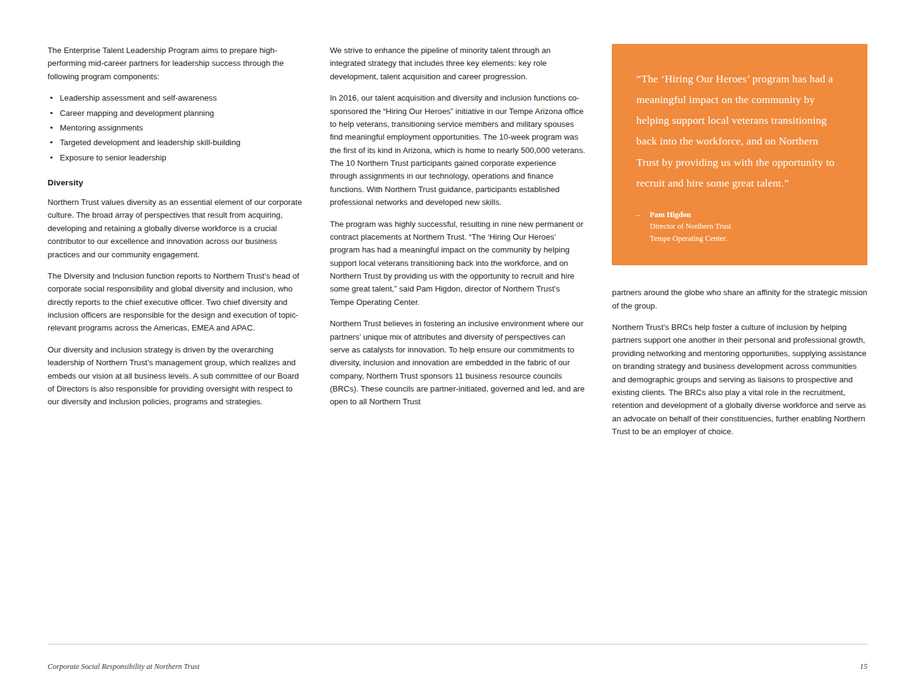The Enterprise Talent Leadership Program aims to prepare high-performing mid-career partners for leadership success through the following program components:
Leadership assessment and self-awareness
Career mapping and development planning
Mentoring assignments
Targeted development and leadership skill-building
Exposure to senior leadership
Diversity
Northern Trust values diversity as an essential element of our corporate culture. The broad array of perspectives that result from acquiring, developing and retaining a globally diverse workforce is a crucial contributor to our excellence and innovation across our business practices and our community engagement.
The Diversity and Inclusion function reports to Northern Trust’s head of corporate social responsibility and global diversity and inclusion, who directly reports to the chief executive officer. Two chief diversity and inclusion officers are responsible for the design and execution of topic-relevant programs across the Americas, EMEA and APAC.
Our diversity and inclusion strategy is driven by the overarching leadership of Northern Trust’s management group, which realizes and embeds our vision at all business levels. A sub committee of our Board of Directors is also responsible for providing oversight with respect to our diversity and inclusion policies, programs and strategies.
We strive to enhance the pipeline of minority talent through an integrated strategy that includes three key elements: key role development, talent acquisition and career progression.
In 2016, our talent acquisition and diversity and inclusion functions co-sponsored the “Hiring Our Heroes” initiative in our Tempe Arizona office to help veterans, transitioning service members and military spouses find meaningful employment opportunities. The 10-week program was the first of its kind in Arizona, which is home to nearly 500,000 veterans. The 10 Northern Trust participants gained corporate experience through assignments in our technology, operations and finance functions. With Northern Trust guidance, participants established professional networks and developed new skills.
The program was highly successful, resulting in nine new permanent or contract placements at Northern Trust. “The ‘Hiring Our Heroes’ program has had a meaningful impact on the community by helping support local veterans transitioning back into the workforce, and on Northern Trust by providing us with the opportunity to recruit and hire some great talent,” said Pam Higdon, director of Northern Trust’s Tempe Operating Center.
Northern Trust believes in fostering an inclusive environment where our partners’ unique mix of attributes and diversity of perspectives can serve as catalysts for innovation. To help ensure our commitments to diversity, inclusion and innovation are embedded in the fabric of our company, Northern Trust sponsors 11 business resource councils (BRCs). These councils are partner-initiated, governed and led, and are open to all Northern Trust
“The ‘Hiring Our Heroes’ program has had a meaningful impact on the community by helping support local veterans transitioning back into the workforce, and on Northern Trust by providing us with the opportunity to recruit and hire some great talent.”
Pam Higdon
Director of Northern Trust
Tempe Operating Center.
partners around the globe who share an affinity for the strategic mission of the group.
Northern Trust’s BRCs help foster a culture of inclusion by helping partners support one another in their personal and professional growth, providing networking and mentoring opportunities, supplying assistance on branding strategy and business development across communities and demographic groups and serving as liaisons to prospective and existing clients. The BRCs also play a vital role in the recruitment, retention and development of a globally diverse workforce and serve as an advocate on behalf of their constituencies, further enabling Northern Trust to be an employer of choice.
Corporate Social Responsibility at Northern Trust 15